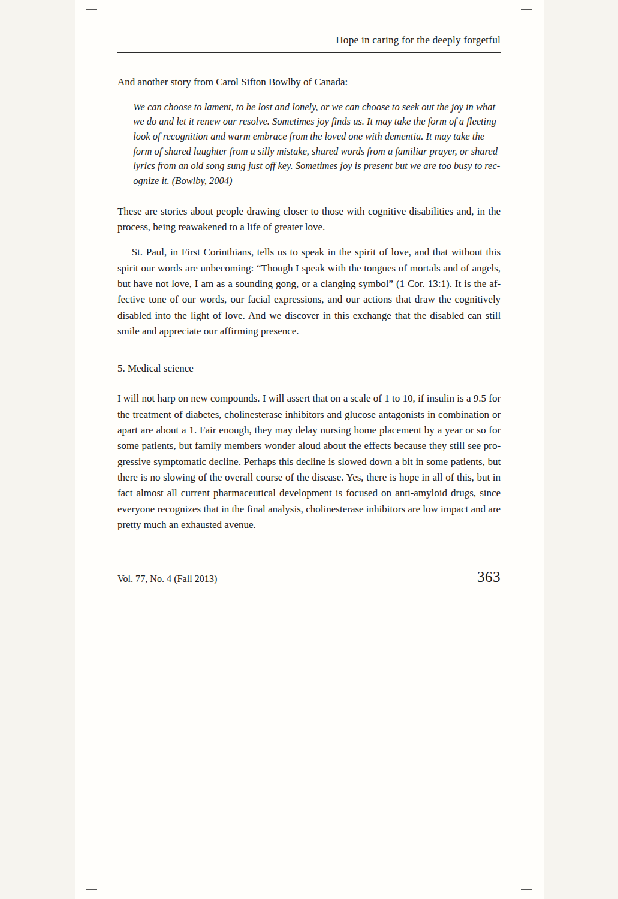Hope in caring for the deeply forgetful
And another story from Carol Sifton Bowlby of Canada:
We can choose to lament, to be lost and lonely, or we can choose to seek out the joy in what we do and let it renew our resolve. Sometimes joy finds us. It may take the form of a fleeting look of recognition and warm embrace from the loved one with dementia. It may take the form of shared laughter from a silly mistake, shared words from a familiar prayer, or shared lyrics from an old song sung just off key. Sometimes joy is present but we are too busy to recognize it. (Bowlby, 2004)
These are stories about people drawing closer to those with cognitive disabilities and, in the process, being reawakened to a life of greater love.
St. Paul, in First Corinthians, tells us to speak in the spirit of love, and that without this spirit our words are unbecoming: “Though I speak with the tongues of mortals and of angels, but have not love, I am as a sounding gong, or a clanging symbol” (1 Cor. 13:1). It is the affective tone of our words, our facial expressions, and our actions that draw the cognitively disabled into the light of love. And we discover in this exchange that the disabled can still smile and appreciate our affirming presence.
5. Medical science
I will not harp on new compounds. I will assert that on a scale of 1 to 10, if insulin is a 9.5 for the treatment of diabetes, cholinesterase inhibitors and glucose antagonists in combination or apart are about a 1. Fair enough, they may delay nursing home placement by a year or so for some patients, but family members wonder aloud about the effects because they still see progressive symptomatic decline. Perhaps this decline is slowed down a bit in some patients, but there is no slowing of the overall course of the disease. Yes, there is hope in all of this, but in fact almost all current pharmaceutical development is focused on anti-amyloid drugs, since everyone recognizes that in the final analysis, cholinesterase inhibitors are low impact and are pretty much an exhausted avenue.
Vol. 77, No. 4 (Fall 2013) 363